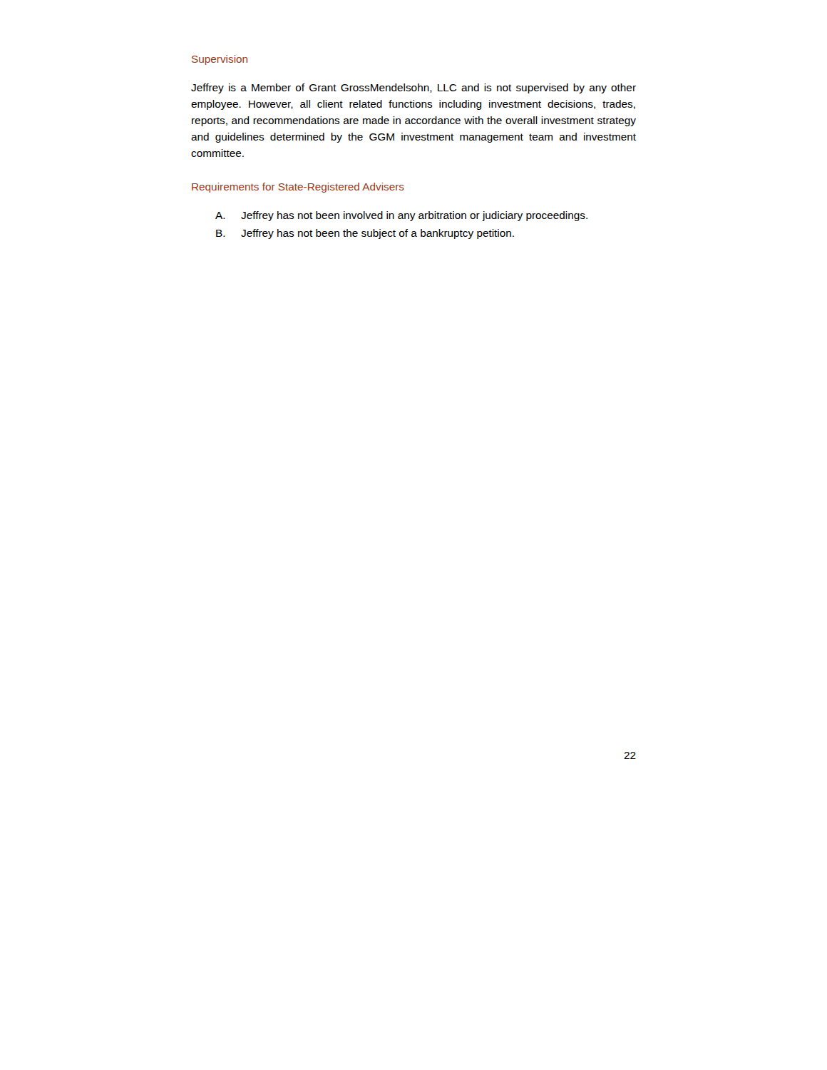Supervision
Jeffrey is a Member of Grant GrossMendelsohn, LLC and is not supervised by any other employee. However, all client related functions including investment decisions, trades, reports, and recommendations are made in accordance with the overall investment strategy and guidelines determined by the GGM investment management team and investment committee.
Requirements for State-Registered Advisers
Jeffrey has not been involved in any arbitration or judiciary proceedings.
Jeffrey has not been the subject of a bankruptcy petition.
22